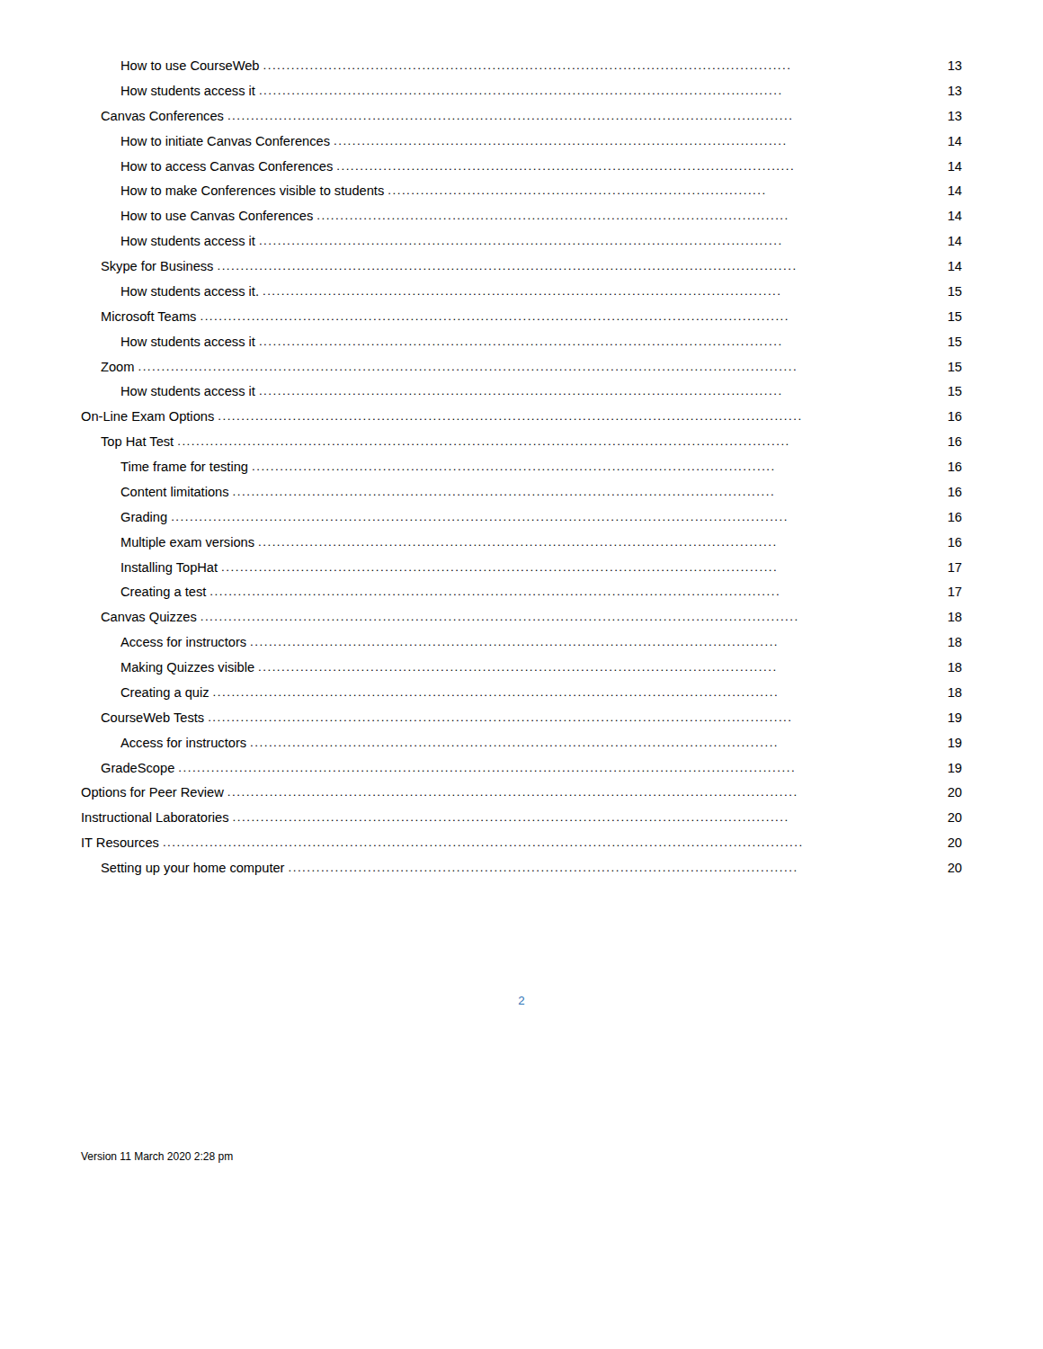How to use CourseWeb................................................................................................................. 13
How students access it................................................................................................................ 13
Canvas Conferences......................................................................................................................... 13
How to initiate Canvas Conferences................................................................................................. 14
How to access Canvas Conferences.................................................................................................. 14
How to make Conferences visible to students................................................................................. 14
How to use Canvas Conferences..................................................................................................... 14
How students access it................................................................................................................ 14
Skype for Business............................................................................................................................ 14
How students access it................................................................................................................ 15
Microsoft Teams.............................................................................................................................. 15
How students access it................................................................................................................ 15
Zoom............................................................................................................................................. 15
How students access it................................................................................................................ 15
On-Line Exam Options............................................................................................................................. 16
Top Hat Test................................................................................................................................... 16
Time frame for testing................................................................................................................ 16
Content limitations.................................................................................................................... 16
Grading.................................................................................................................................... 16
Multiple exam versions............................................................................................................... 16
Installing TopHat....................................................................................................................... 17
Creating a test.......................................................................................................................... 17
Canvas Quizzes................................................................................................................................ 18
Access for instructors................................................................................................................. 18
Making Quizzes visible............................................................................................................... 18
Creating a quiz......................................................................................................................... 18
CourseWeb Tests............................................................................................................................. 19
Access for instructors................................................................................................................. 19
GradeScope.................................................................................................................................... 19
Options for Peer Review.......................................................................................................................... 20
Instructional Laboratories....................................................................................................................... 20
IT Resources......................................................................................................................................... 20
Setting up your home computer............................................................................................................. 20
2
Version 11 March 2020 2:28 pm